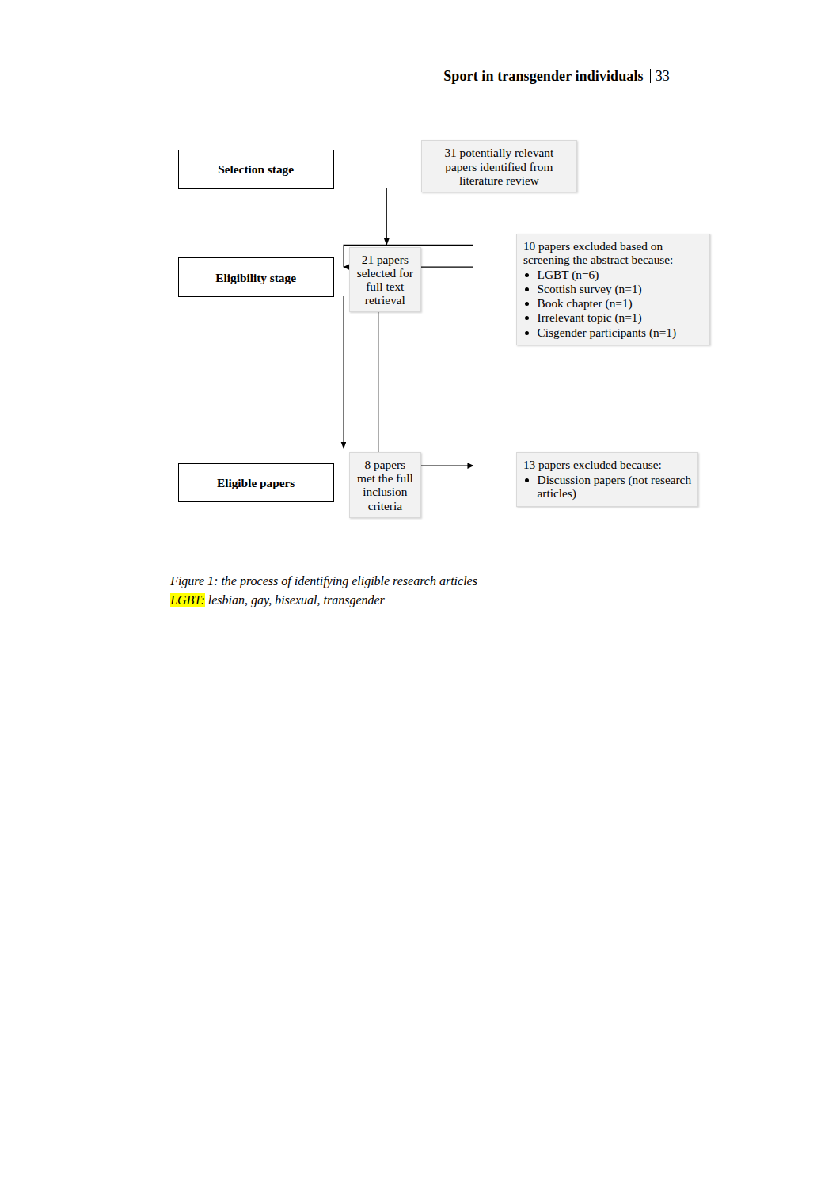Sport in transgender individuals 33
Selection stage
Eligibility stage
Eligible papers
31 potentially relevant papers identified from literature review
21 papers selected for full text retrieval
10 papers excluded based on screening the abstract because:
LGBT (n=6)
Scottish survey (n=1)
Book chapter (n=1)
Irrelevant topic (n=1)
Cisgender participants (n=1)
8 papers met the full inclusion criteria
13 papers excluded because:
Discussion papers (not research articles)
Figure 1: the process of identifying eligible research articles
LGBT: lesbian, gay, bisexual, transgender